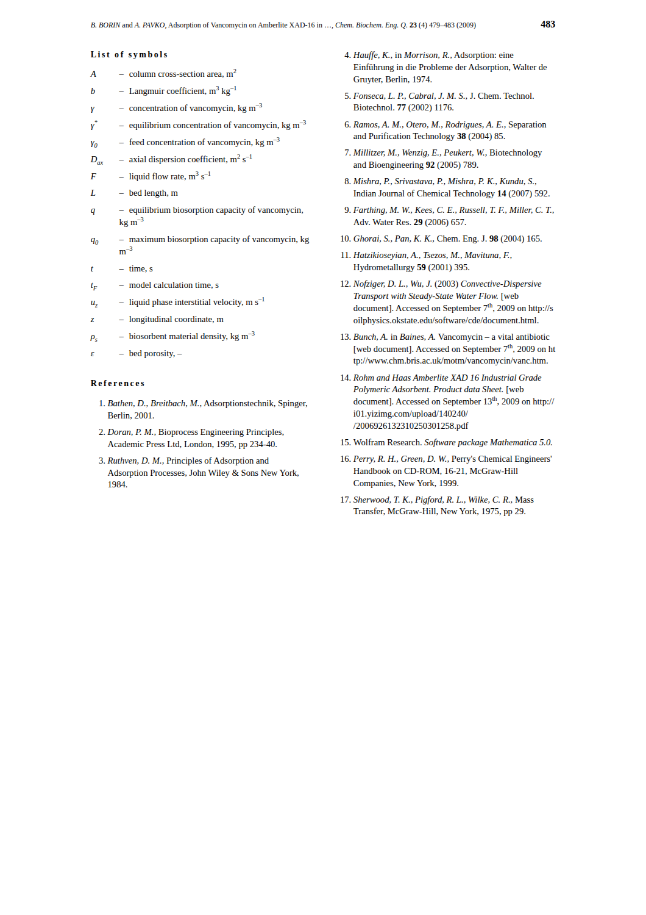B. BORIN and A. PAVKO, Adsorption of Vancomycin on Amberlite XAD-16 in …, Chem. Biochem. Eng. Q. 23 (4) 479–483 (2009)
483
List of symbols
A
–column cross-section area, m2
b
–Langmuir coefficient, m3 kg–1
γ
–concentration of vancomycin, kg m–3
γ*
–equilibrium concentration of vancomycin, kg m–3
γ0
–feed concentration of vancomycin, kg m–3
Dax
–axial dispersion coefficient, m2 s–1
F
–liquid flow rate, m3 s–1
L
–bed length, m
q
–equilibrium biosorption capacity of vancomycin, kg m–3
q0
–maximum biosorption capacity of vancomycin, kg m–3
t
–time, s
tF
–model calculation time, s
uz
–liquid phase interstitial velocity, m s–1
z
–longitudinal coordinate, m
ρs
–biosorbent material density, kg m–3
ε
–bed porosity, –
References
Bathen, D., Breitbach, M., Adsorptionstechnik, Spinger, Berlin, 2001.
Doran, P. M., Bioprocess Engineering Principles, Academic Press Ltd, London, 1995, pp 234-40.
Ruthven, D. M., Principles of Adsorption and Adsorption Processes, John Wiley & Sons New York, 1984.
Hauffe, K., in Morrison, R., Adsorption: eine Einführung in die Probleme der Adsorption, Walter de Gruyter, Berlin, 1974.
Fonseca, L. P., Cabral, J. M. S., J. Chem. Technol. Biotechnol. 77 (2002) 1176.
Ramos, A. M., Otero, M., Rodrigues, A. E., Separation and Purification Technology 38 (2004) 85.
Millitzer, M., Wenzig, E., Peukert, W., Biotechnology and Bioengineering 92 (2005) 789.
Mishra, P., Srivastava, P., Mishra, P. K., Kundu, S., Indian Journal of Chemical Technology 14 (2007) 592.
Farthing, M. W., Kees, C. E., Russell, T. F., Miller, C. T., Adv. Water Res. 29 (2006) 657.
Ghorai, S., Pan, K. K., Chem. Eng. J. 98 (2004) 165.
Hatzikioseyian, A., Tsezos, M., Mavituna, F., Hydrometallurgy 59 (2001) 395.
Nofziger, D. L., Wu, J. (2003) Convective-Dispersive Transport with Steady-State Water Flow. [web document]. Accessed on September 7th, 2009 on http://soilphysics.okstate.edu/software/cde/document.html.
Bunch, A. in Baines, A. Vancomycin – a vital antibiotic [web document]. Accessed on September 7th, 2009 on http://www.chm.bris.ac.uk/motm/vancomycin/vanc.htm.
Rohm and Haas Amberlite XAD 16 Industrial Grade Polymeric Adsorbent. Product data Sheet. [web document]. Accessed on September 13th, 2009 on http://i01.yizimg.com/upload/140240/
/2006926132310250301258.pdf
Wolfram Research. Software package Mathematica 5.0.
Perry, R. H., Green, D. W., Perry's Chemical Engineers' Handbook on CD-ROM, 16-21, McGraw-Hill Companies, New York, 1999.
Sherwood, T. K., Pigford, R. L., Wilke, C. R., Mass Transfer, McGraw-Hill, New York, 1975, pp 29.